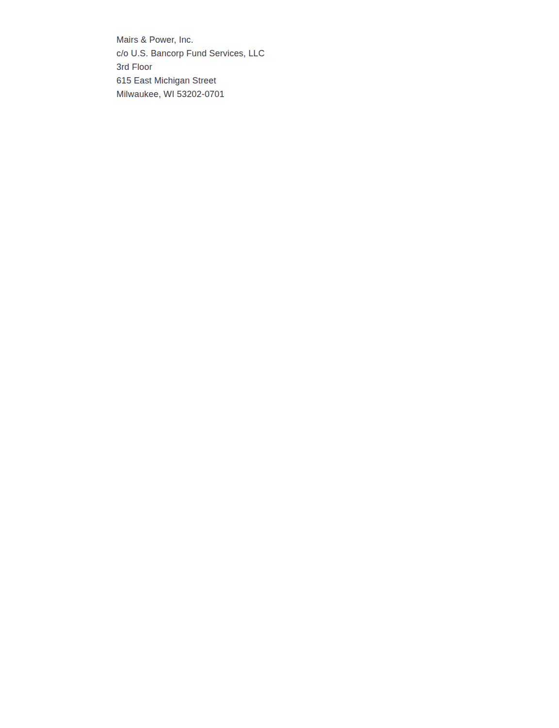Mairs & Power, Inc. c/o U.S. Bancorp Fund Services, LLC 3rd Floor 615 East Michigan Street Milwaukee, WI 53202-0701